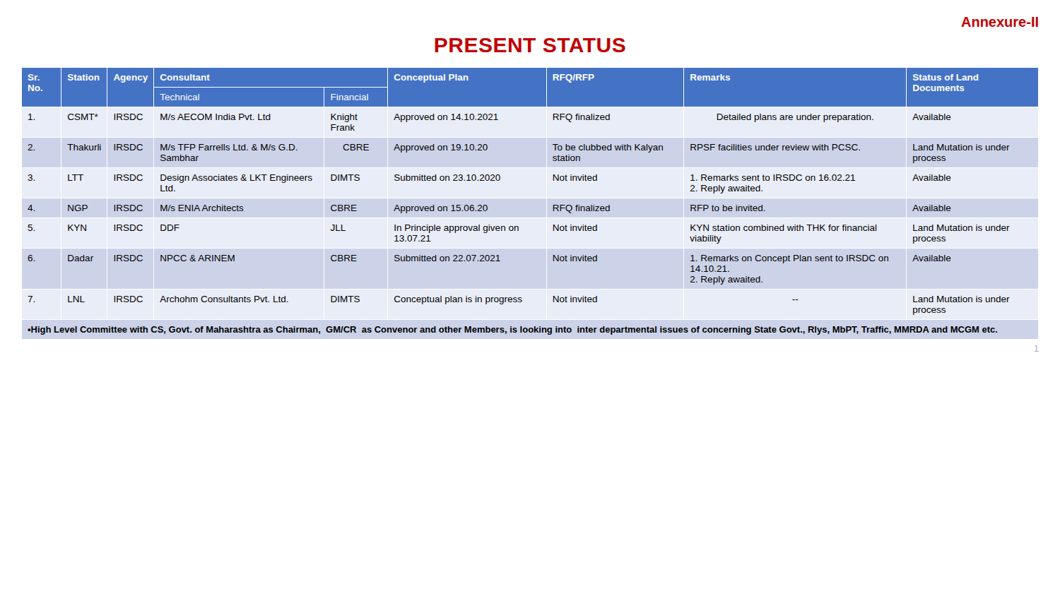Annexure-II
PRESENT STATUS
| Sr. No. | Station | Agency | Consultant | Conceptual Plan | RFQ/RFP | Remarks | Status of Land Documents |
| --- | --- | --- | --- | --- | --- | --- | --- |
| Technical | Financial |
| 1. | CSMT* | IRSDC | M/s AECOM India Pvt. Ltd | Knight Frank | Approved on 14.10.2021 | RFQ finalized | Detailed plans are under preparation. | Available |
| 2. | Thakurli | IRSDC | M/s TFP Farrells Ltd. & M/s G.D. Sambhar | CBRE | Approved on 19.10.20 | To be clubbed with Kalyan station | RPSF facilities under review with PCSC. | Land Mutation is under process |
| 3. | LTT | IRSDC | Design Associates & LKT Engineers Ltd. | DIMTS | Submitted on 23.10.2020 | Not invited | 1. Remarks sent to IRSDC on 16.02.21 2. Reply awaited. | Available |
| 4. | NGP | IRSDC | M/s ENIA Architects | CBRE | Approved on 15.06.20 | RFQ finalized | RFP to be invited. | Available |
| 5. | KYN | IRSDC | DDF | JLL | In Principle approval given on 13.07.21 | Not invited | KYN station combined with THK for financial viability | Land Mutation is under process |
| 6. | Dadar | IRSDC | NPCC & ARINEM | CBRE | Submitted on 22.07.2021 | Not invited | 1. Remarks on Concept Plan sent to IRSDC on 14.10.21. 2. Reply awaited. | Available |
| 7. | LNL | IRSDC | Archohm Consultants Pvt. Ltd. | DIMTS | Conceptual plan is in progress | Not invited | -- | Land Mutation is under process |
| • High Level Committee with CS, Govt. of Maharashtra as Chairman, GM/CR as Convenor and other Members, is looking into inter departmental issues of concerning State Govt., Rlys, MbPT, Traffic, MMRDA and MCGM etc. |
1